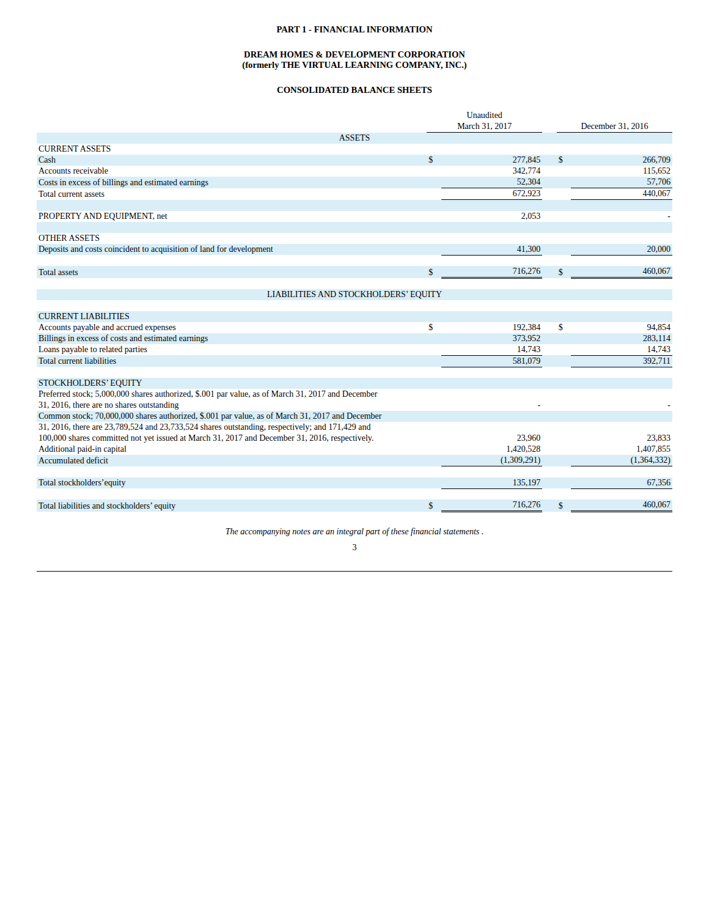PART 1 - FINANCIAL INFORMATION
DREAM HOMES & DEVELOPMENT CORPORATION
(formerly THE VIRTUAL LEARNING COMPANY, INC.)
CONSOLIDATED BALANCE SHEETS
| | | Unaudited | | |
| | | March 31, 2017 | | December 31, 2016 |
| ASSETS |
| CURRENT ASSETS | | | | | | |
| Cash | | $ | 277,845 | | $ | 266,709 |
| Accounts receivable | | | 342,774 | | | 115,652 |
| Costs in excess of billings and estimated earnings | | | 52,304 | | | 57,706 |
| Total current assets | | | 672,923 | | | 440,067 |
| PROPERTY AND EQUIPMENT, net | | | 2,053 | | | - |
| OTHER ASSETS | | | | | | |
| Deposits and costs coincident to acquisition of land for development | | | 41,300 | | | 20,000 |
| Total assets | | $ | 716,276 | | $ | 460,067 |
| LIABILITIES AND STOCKHOLDERS’ EQUITY |
| CURRENT LIABILITIES | | | | | | |
| Accounts payable and accrued expenses | | $ | 192,384 | | $ | 94,854 |
| Billings in excess of costs and estimated earnings | | | 373,952 | | | 283,114 |
| Loans payable to related parties | | | 14,743 | | | 14,743 |
| Total current liabilities | | | 581,079 | | | 392,711 |
| STOCKHOLDERS’ EQUITY | | | | | | |
| Preferred stock; 5,000,000 shares authorized, $.001 par value, as of March 31, 2017 and December | | | | | | |
| 31, 2016, there are no shares outstanding | | | - | | | - |
| Common stock; 70,000,000 shares authorized, $.001 par value, as of March 31, 2017 and December | | | | | | |
| 31, 2016, there are 23,789,524 and 23,733,524 shares outstanding, respectively; and 171,429 and | | | | | | |
| 100,000 shares committed not yet issued at March 31, 2017 and December 31, 2016, respectively. | | | 23,960 | | | 23,833 |
| Additional paid-in capital | | | 1,420,528 | | | 1,407,855 |
| Accumulated deficit | | | (1,309,291) | | | (1,364,332) |
| Total stockholders’equity | | | 135,197 | | | 67,356 |
| Total liabilities and stockholders’ equity | | $ | 716,276 | | $ | 460,067 |
The accompanying notes are an integral part of these financial statements .
3